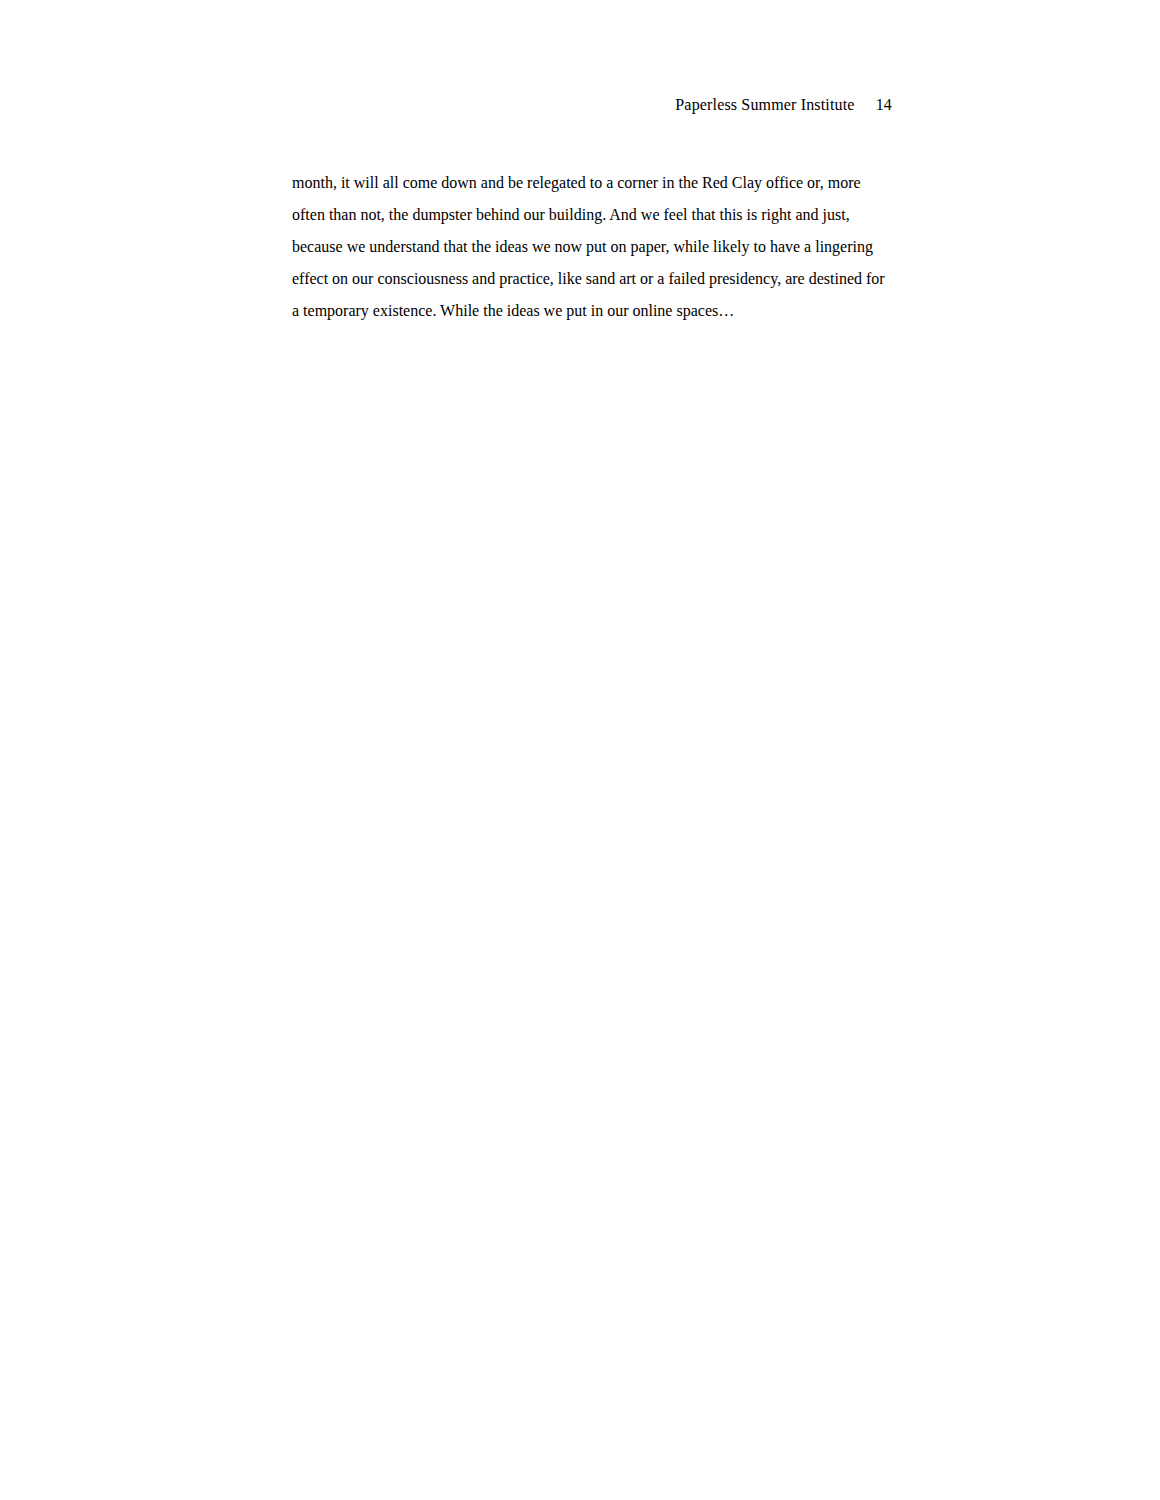Paperless Summer Institute14
month, it will all come down and be relegated to a corner in the Red Clay office or, more often than not, the dumpster behind our building. And we feel that this is right and just, because we understand that the ideas we now put on paper, while likely to have a lingering effect on our consciousness and practice, like sand art or a failed presidency, are destined for a temporary existence. While the ideas we put in our online spaces…